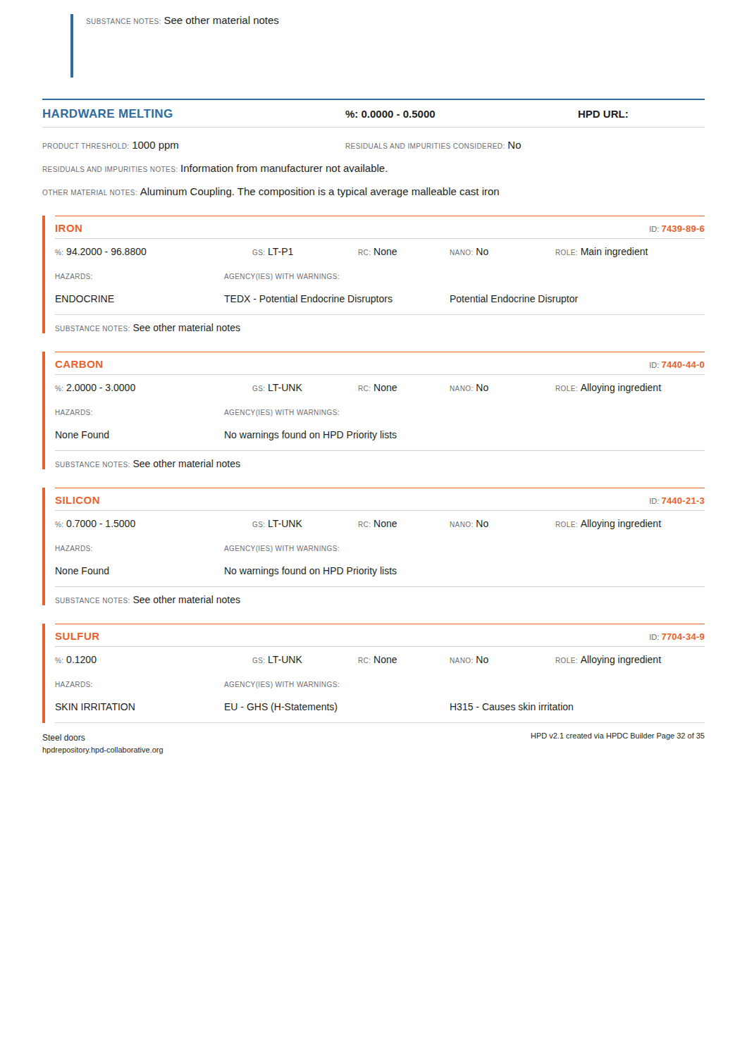Substance Notes: See other material notes
HARDWARE MELTING
%: 0.0000 - 0.5000
HPD URL:
Product Threshold: 1000 ppm
Residuals and Impurities Considered: No
Residuals and Impurities Notes: Information from manufacturer not available.
Other Material Notes: Aluminum Coupling. The composition is a typical average malleable cast iron
IRON
ID: 7439-89-6
%: 94.2000 - 96.8800
GS: LT-P1
RC: None
Nano: No
Role: Main ingredient
| Hazards: | Agency(ies) with warnings: | |
| --- | --- | --- |
| ENDOCRINE | TEDX - Potential Endocrine Disruptors | Potential Endocrine Disruptor |
Substance Notes: See other material notes
CARBON
ID: 7440-44-0
%: 2.0000 - 3.0000
GS: LT-UNK
RC: None
Nano: No
Role: Alloying ingredient
| Hazards: | Agency(ies) with warnings: | |
| --- | --- | --- |
| None Found | No warnings found on HPD Priority lists |
Substance Notes: See other material notes
SILICON
ID: 7440-21-3
%: 0.7000 - 1.5000
GS: LT-UNK
RC: None
Nano: No
Role: Alloying ingredient
| Hazards: | Agency(ies) with warnings: | |
| --- | --- | --- |
| None Found | No warnings found on HPD Priority lists |
Substance Notes: See other material notes
SULFUR
ID: 7704-34-9
%: 0.1200
GS: LT-UNK
RC: None
Nano: No
Role: Alloying ingredient
| Hazards: | Agency(ies) with warnings: | |
| --- | --- | --- |
| SKIN IRRITATION | EU - GHS (H-Statements) | H315 - Causes skin irritation |
Steel doors
hpdrepository.hpd-collaborative.org
HPD v2.1 created via HPDC Builder Page 32 of 35